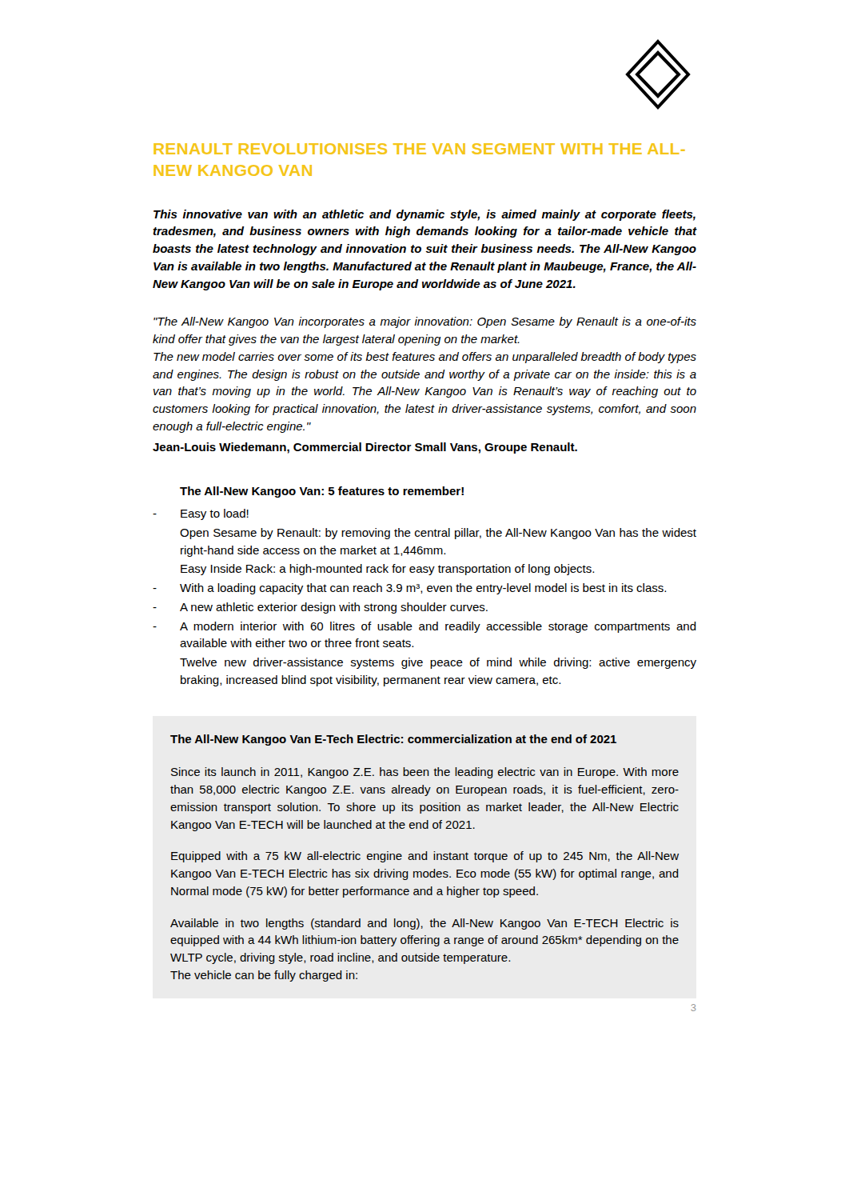Renault revolutionises the van segment with the all-new Kangoo Van
This innovative van with an athletic and dynamic style, is aimed mainly at corporate fleets, tradesmen, and business owners with high demands looking for a tailor-made vehicle that boasts the latest technology and innovation to suit their business needs. The All-New Kangoo Van is available in two lengths. Manufactured at the Renault plant in Maubeuge, France, the All-New Kangoo Van will be on sale in Europe and worldwide as of June 2021.
"The All-New Kangoo Van incorporates a major innovation: Open Sesame by Renault is a one-of-its kind offer that gives the van the largest lateral opening on the market.
The new model carries over some of its best features and offers an unparalleled breadth of body types and engines. The design is robust on the outside and worthy of a private car on the inside: this is a van that’s moving up in the world. The All-New Kangoo Van is Renault’s way of reaching out to customers looking for practical innovation, the latest in driver-assistance systems, comfort, and soon enough a full-electric engine."
Jean-Louis Wiedemann, Commercial Director Small Vans, Groupe Renault.
The All-New Kangoo Van: 5 features to remember!
Easy to load!
Open Sesame by Renault: by removing the central pillar, the All-New Kangoo Van has the widest right-hand side access on the market at 1,446mm.
Easy Inside Rack: a high-mounted rack for easy transportation of long objects.
With a loading capacity that can reach 3.9 m³, even the entry-level model is best in its class.
A new athletic exterior design with strong shoulder curves.
A modern interior with 60 litres of usable and readily accessible storage compartments and available with either two or three front seats.
Twelve new driver-assistance systems give peace of mind while driving: active emergency braking, increased blind spot visibility, permanent rear view camera, etc.
The All-New Kangoo Van E-Tech Electric: commercialization at the end of 2021
Since its launch in 2011, Kangoo Z.E. has been the leading electric van in Europe. With more than 58,000 electric Kangoo Z.E. vans already on European roads, it is fuel-efficient, zero-emission transport solution. To shore up its position as market leader, the All-New Electric Kangoo Van E-TECH will be launched at the end of 2021.
Equipped with a 75 kW all-electric engine and instant torque of up to 245 Nm, the All-New Kangoo Van E-TECH Electric has six driving modes. Eco mode (55 kW) for optimal range, and Normal mode (75 kW) for better performance and a higher top speed.
Available in two lengths (standard and long), the All-New Kangoo Van E-TECH Electric is equipped with a 44 kWh lithium-ion battery offering a range of around 265km* depending on the WLTP cycle, driving style, road incline, and outside temperature.
The vehicle can be fully charged in:
3